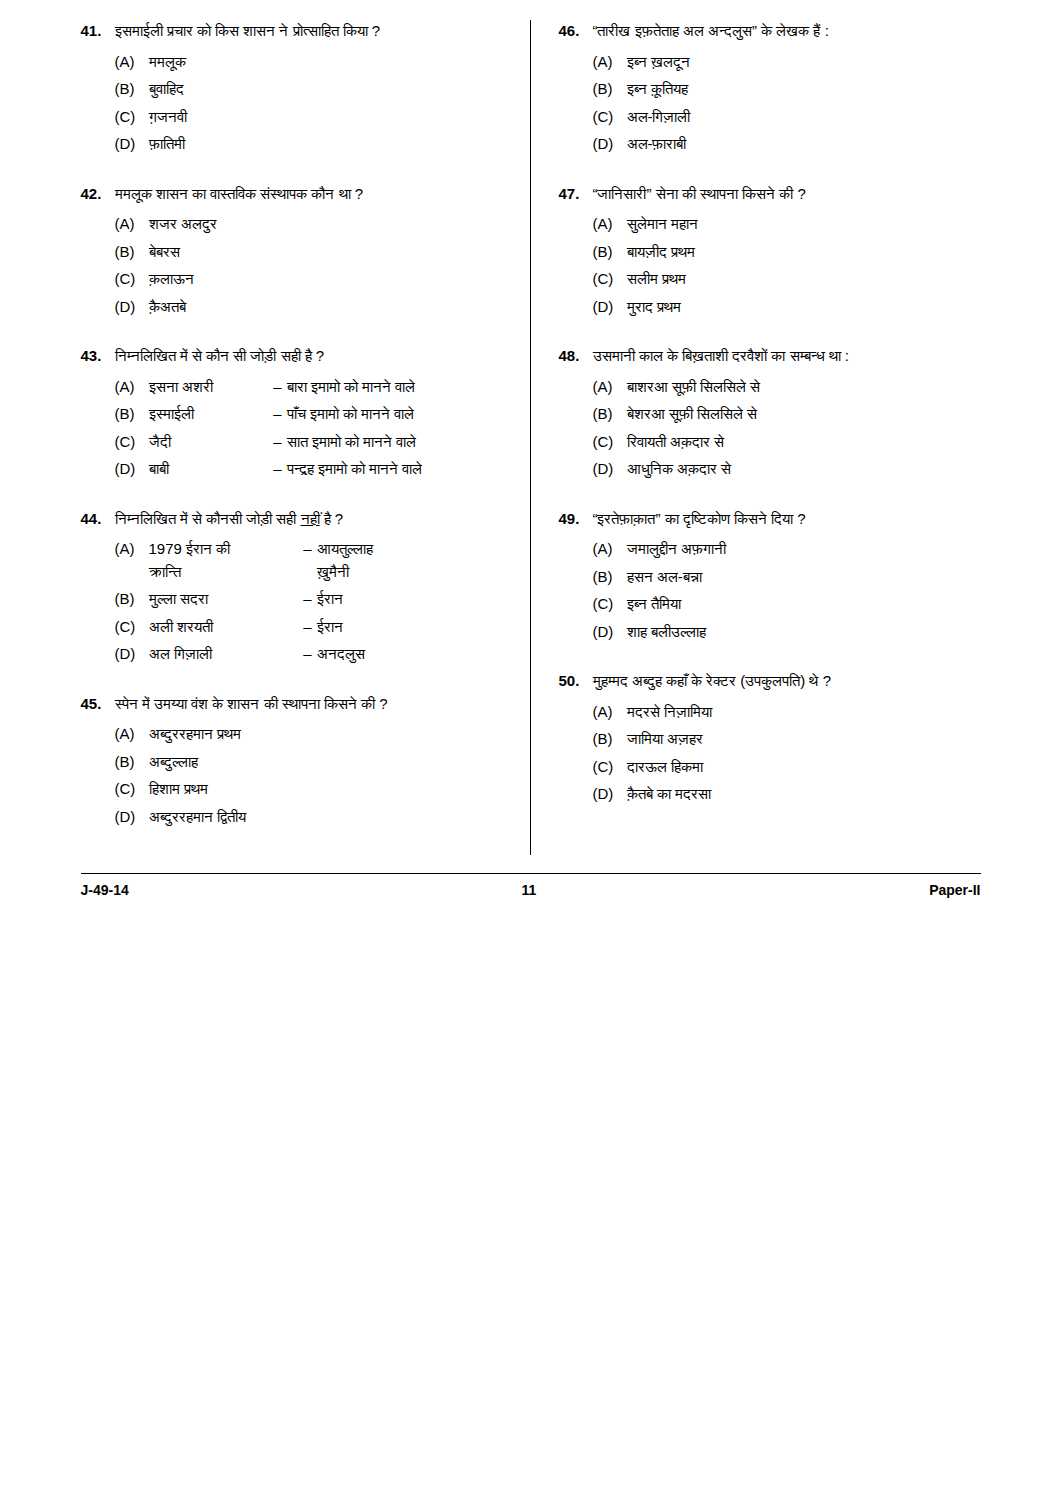41.
इसमाईली प्रचार को किस शासन ने प्रोत्साहित किया ?
(A) ममलूक
(B) बुवाहिद
(C) ग़जनवी
(D) फ़ातिमी
42.
ममलूक शासन का वास्तविक संस्थापक कौन था ?
(A) शजर अलदुर
(B) बेबरस
(C) क़लाऊन
(D) क़ैअतबे
43.
निम्नलिखित में से कौन सी जोड़ी सही है ?
(A) इसना अशरी–बारा इमामो को मानने वाले
(B) इस्माईली–पाँच इमामो को मानने वाले
(C) जैदी–सात इमामो को मानने वाले
(D) बाबी–पन्द्रह इमामो को मानने वाले
44.
निम्नलिखित में से कौनसी जोड़ी सही नहीं है ?
(A) 1979 ईरान की
क्रान्ति–आयतुल्लाह
ख़ुमैनी
(B) मुल्ला सदरा–ईरान
(C) अली शरयती–ईरान
(D) अल गिज़ाली–अनदलुस
45.
स्पेन में उमय्या वंश के शासन की स्थापना किसने की ?
(A) अब्दुररहमान प्रथम
(B) अब्दुल्लाह
(C) हिशाम प्रथम
(D) अब्दुररहमान द्वितीय
46.
“तारीख इफ़तेताह अल अन्दलुस” के लेखक हैं :
(A) इब्न ख़लदून
(B) इब्न क़ूतियह
(C) अल-गिज़ाली
(D) अल-फ़ाराबी
47.
“जानिसारी” सेना की स्थापना किसने की ?
(A) सुलेमान महान
(B) बायज़ीद प्रथम
(C) सलीम प्रथम
(D) मुराद प्रथम
48.
उसमानी काल के बिख़ताशी दरवैशों का सम्बन्ध था :
(A) बाशरआ सूफ़ी सिलसिले से
(B) बेशरआ सूफ़ी सिलसिले से
(C) रिवायती अक़दार से
(D) आधुनिक अक़दार से
49.
“इरतेफ़ाक़ात” का दृष्टिकोण किसने दिया ?
(A) जमालुद्दीन अफ़गानी
(B) हसन अल-बन्ना
(C) इब्न तैमिया
(D) शाह बलीउल्लाह
50.
मुहम्मद अब्दुह कहाँ के रेक्टर (उपकुलपति) थे ?
(A) मदरसे निज़ामिया
(B) जामिया अज़हर
(C) दारऊल हिकमा
(D) क़ैतबे का मदरसा
J-49-14
11
Paper-II